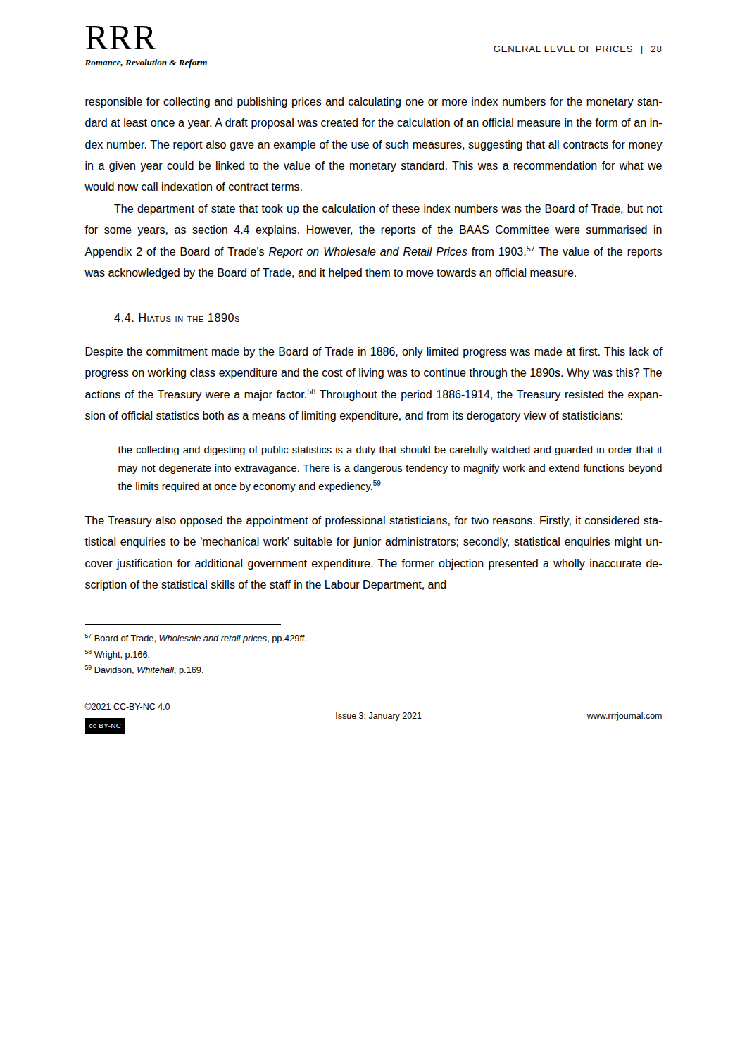RRR Romance, Revolution & Reform
GENERAL LEVEL OF PRICES | 28
responsible for collecting and publishing prices and calculating one or more index numbers for the monetary standard at least once a year. A draft proposal was created for the calculation of an official measure in the form of an index number. The report also gave an example of the use of such measures, suggesting that all contracts for money in a given year could be linked to the value of the monetary standard. This was a recommendation for what we would now call indexation of contract terms.
The department of state that took up the calculation of these index numbers was the Board of Trade, but not for some years, as section 4.4 explains. However, the reports of the BAAS Committee were summarised in Appendix 2 of the Board of Trade's Report on Wholesale and Retail Prices from 1903.57 The value of the reports was acknowledged by the Board of Trade, and it helped them to move towards an official measure.
4.4. Hiatus in the 1890s
Despite the commitment made by the Board of Trade in 1886, only limited progress was made at first. This lack of progress on working class expenditure and the cost of living was to continue through the 1890s. Why was this? The actions of the Treasury were a major factor.58 Throughout the period 1886-1914, the Treasury resisted the expansion of official statistics both as a means of limiting expenditure, and from its derogatory view of statisticians:
the collecting and digesting of public statistics is a duty that should be carefully watched and guarded in order that it may not degenerate into extravagance. There is a dangerous tendency to magnify work and extend functions beyond the limits required at once by economy and expediency.59
The Treasury also opposed the appointment of professional statisticians, for two reasons. Firstly, it considered statistical enquiries to be 'mechanical work' suitable for junior administrators; secondly, statistical enquiries might uncover justification for additional government expenditure. The former objection presented a wholly inaccurate description of the statistical skills of the staff in the Labour Department, and
57 Board of Trade, Wholesale and retail prices, pp.429ff.
58 Wright, p.166.
59 Davidson, Whitehall, p.169.
©2021 CC-BY-NC 4.0 cc BY-NC
Issue 3: January 2021
www.rrrjournal.com